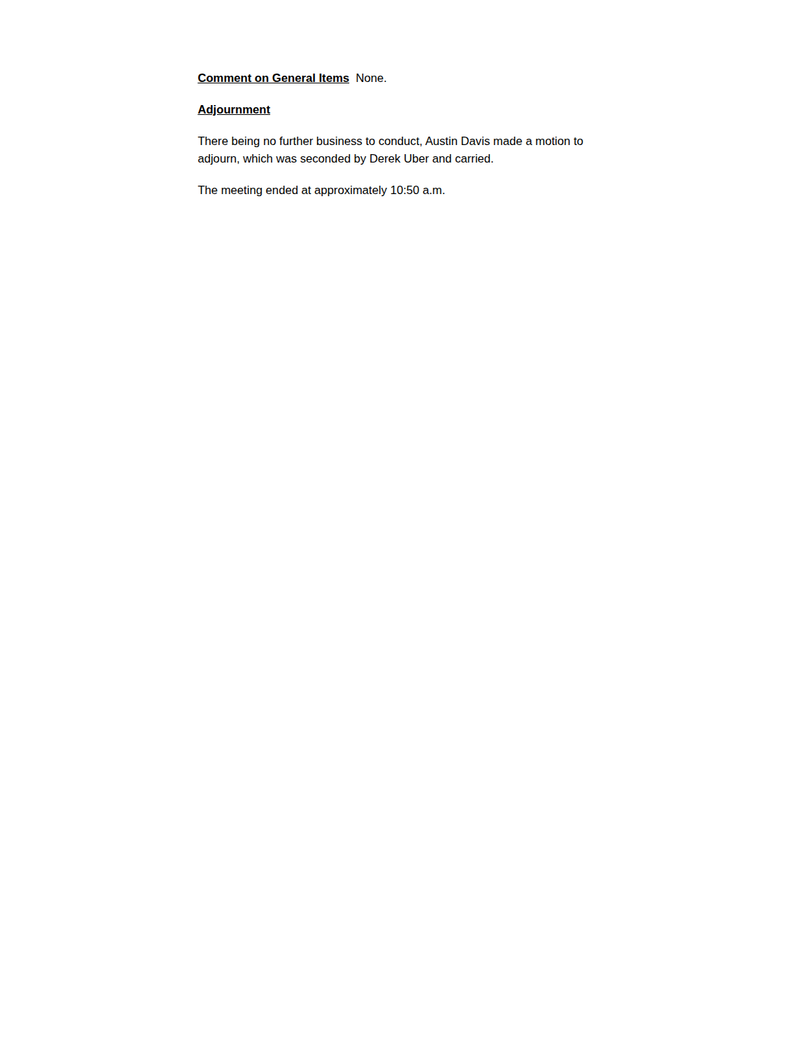Comment on General Items
None.
Adjournment
There being no further business to conduct, Austin Davis made a motion to adjourn, which was seconded by Derek Uber and carried.
The meeting ended at approximately 10:50 a.m.